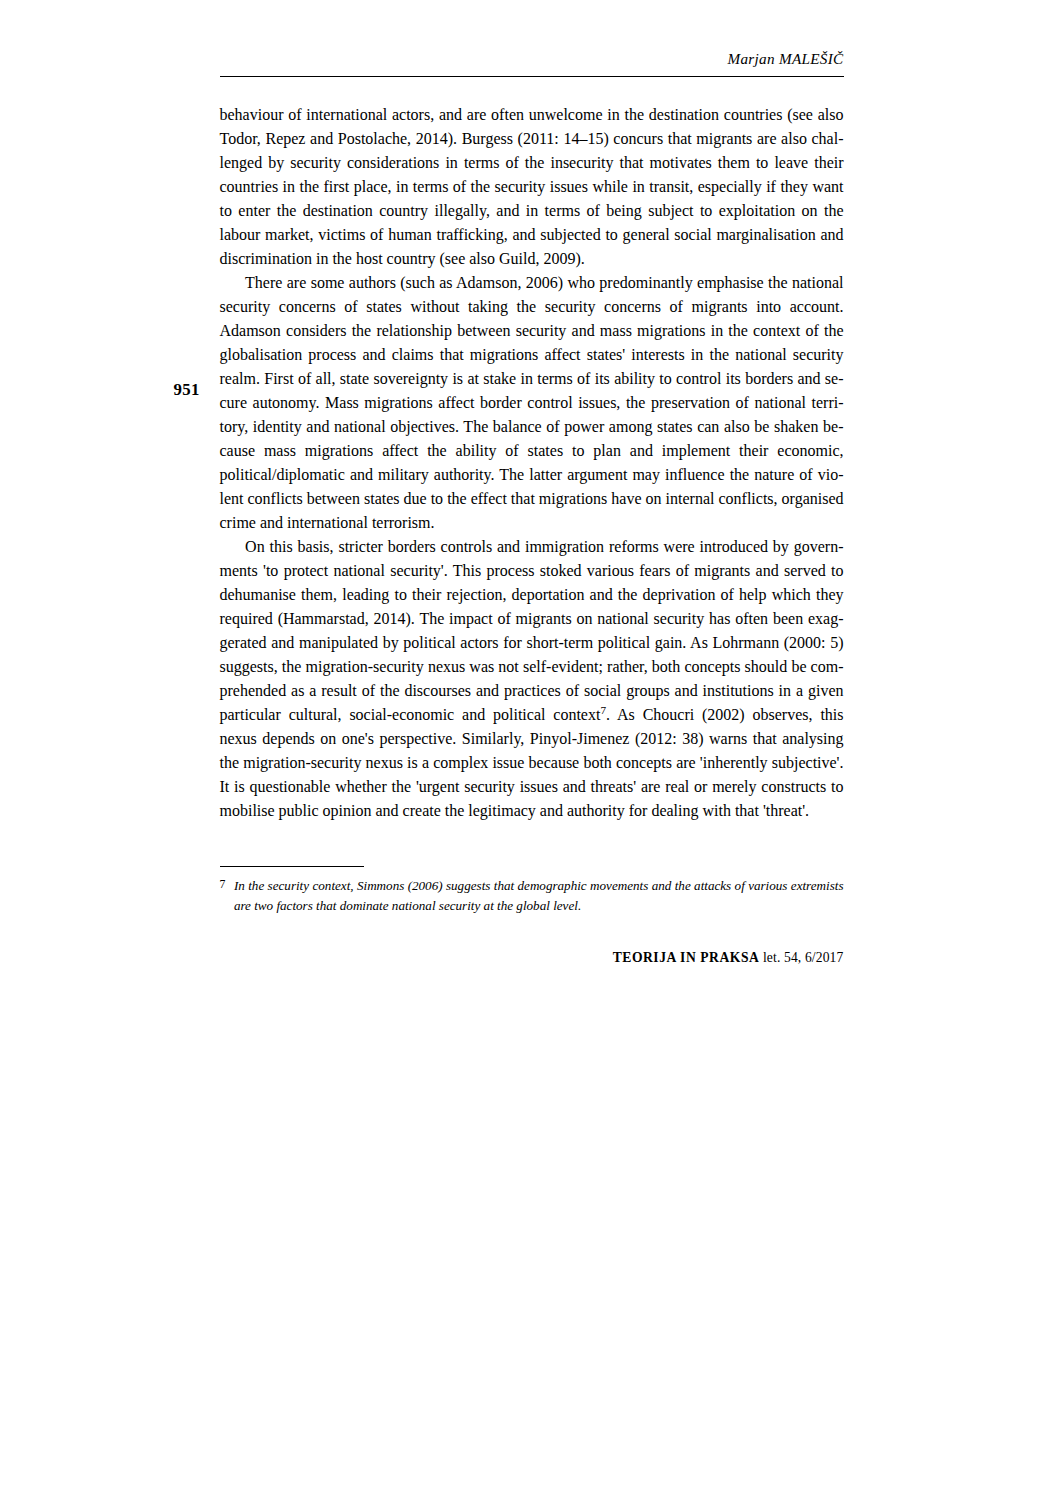Marjan MALEŠIČ
behaviour of international actors, and are often unwelcome in the destination countries (see also Todor, Repez and Postolache, 2014). Burgess (2011: 14–15) concurs that migrants are also challenged by security considerations in terms of the insecurity that motivates them to leave their countries in the first place, in terms of the security issues while in transit, especially if they want to enter the destination country illegally, and in terms of being subject to exploitation on the labour market, victims of human trafficking, and subjected to general social marginalisation and discrimination in the host country (see also Guild, 2009).
There are some authors (such as Adamson, 2006) who predominantly emphasise the national security concerns of states without taking the security concerns of migrants into account. Adamson considers the relationship between security and mass migrations in the context of the globalisation process and claims that migrations affect states' interests in the national security realm. First of all, state sovereignty is at stake in terms of its ability to control its borders and secure autonomy. Mass migrations affect border control issues, the preservation of national territory, identity and national objectives. The balance of power among states can also be shaken because mass migrations affect the ability of states to plan and implement their economic, political/diplomatic and military authority. The latter argument may influence the nature of violent conflicts between states due to the effect that migrations have on internal conflicts, organised crime and international terrorism.
On this basis, stricter borders controls and immigration reforms were introduced by governments 'to protect national security'. This process stoked various fears of migrants and served to dehumanise them, leading to their rejection, deportation and the deprivation of help which they required (Hammarstad, 2014). The impact of migrants on national security has often been exaggerated and manipulated by political actors for short-term political gain. As Lohrmann (2000: 5) suggests, the migration-security nexus was not self-evident; rather, both concepts should be comprehended as a result of the discourses and practices of social groups and institutions in a given particular cultural, social-economic and political context7. As Choucri (2002) observes, this nexus depends on one's perspective. Similarly, Pinyol-Jimenez (2012: 38) warns that analysing the migration-security nexus is a complex issue because both concepts are 'inherently subjective'. It is questionable whether the 'urgent security issues and threats' are real or merely constructs to mobilise public opinion and create the legitimacy and authority for dealing with that 'threat'.
951
7 In the security context, Simmons (2006) suggests that demographic movements and the attacks of various extremists are two factors that dominate national security at the global level.
TEORIJA IN PRAKSA let. 54, 6/2017